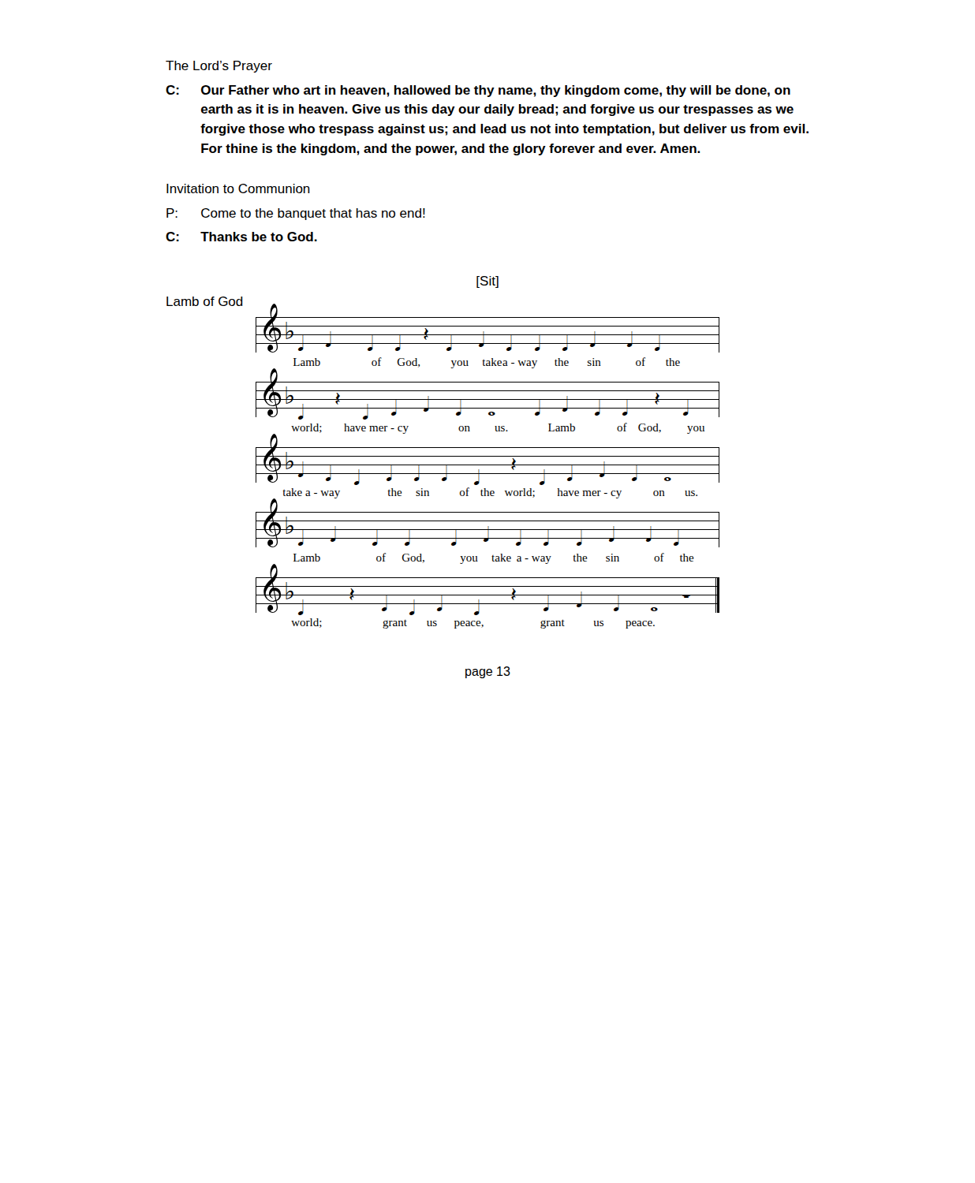The Lord’s Prayer
C:
Our Father who art in heaven, hallowed be thy name, thy kingdom come, thy will be done, on earth as it is in heaven. Give us this day our daily bread; and forgive us our trespasses as we forgive those who trespass against us; and lead us not into temptation, but deliver us from evil. For thine is the kingdom, and the power, and the glory forever and ever. Amen.
Invitation to Communion
P:
Come to the banquet that has no end!
C:
Thanks be to God.
[Sit]
Lamb of God
𝄞 ♭ 𝅘𝅥 𝅘𝅥 𝅘𝅥 𝅘𝅥 𝄽 𝅘𝅥 𝅘𝅥 𝅘𝅥 𝅘𝅥 𝅘𝅥 𝅘𝅥 𝅘𝅥 𝅘𝅥
Lamb of God, you take a - way the sin of the
𝄞 ♭ 𝅘𝅥 𝄽 𝅘𝅥 𝅘𝅥 𝅘𝅥 𝅘𝅥 𝅝 𝅘𝅥 𝅘𝅥 𝅘𝅥 𝅘𝅥 𝄽 𝅘𝅥
world; have mer - cy on us. Lamb of God, you
𝄞 ♭ 𝅘𝅥 𝅘𝅥 𝅘𝅥 𝅘𝅥 𝅘𝅥 𝅘𝅥 𝅘𝅥 𝄽 𝅘𝅥 𝅘𝅥 𝅘𝅥 𝅘𝅥 𝅝
take a - way the sin of the world; have mer - cy on us.
𝄞 ♭ 𝅘𝅥 𝅘𝅥 𝅘𝅥 𝅘𝅥 𝅘𝅥 𝅘𝅥 𝅘𝅥 𝅘𝅥 𝅘𝅥 𝅘𝅥 𝅘𝅥 𝅘𝅥
Lamb of God, you take a - way the sin of the
𝄞 ♭ 𝅘𝅥 𝄽 𝅘𝅥 𝅘𝅥 𝅘𝅥 𝅘𝅥 𝄽 𝅘𝅥 𝅘𝅥 𝅘𝅥 𝅝 𝄻
world; grant us peace, grant us peace.
page 13